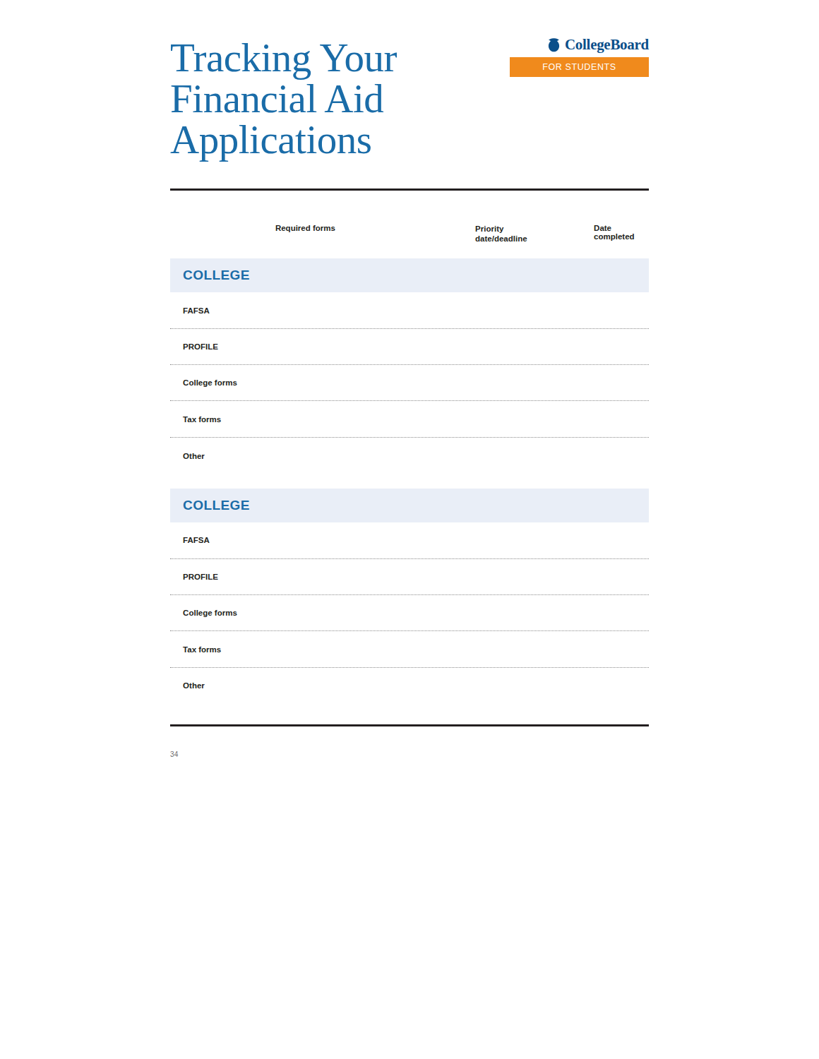CollegeBoard
FOR STUDENTS
Tracking Your
Financial Aid Applications
Required forms
Priority
date/deadline
Date completed
COLLEGE
FAFSA
PROFILE
College forms
Tax forms
Other
COLLEGE
FAFSA
PROFILE
College forms
Tax forms
Other
34